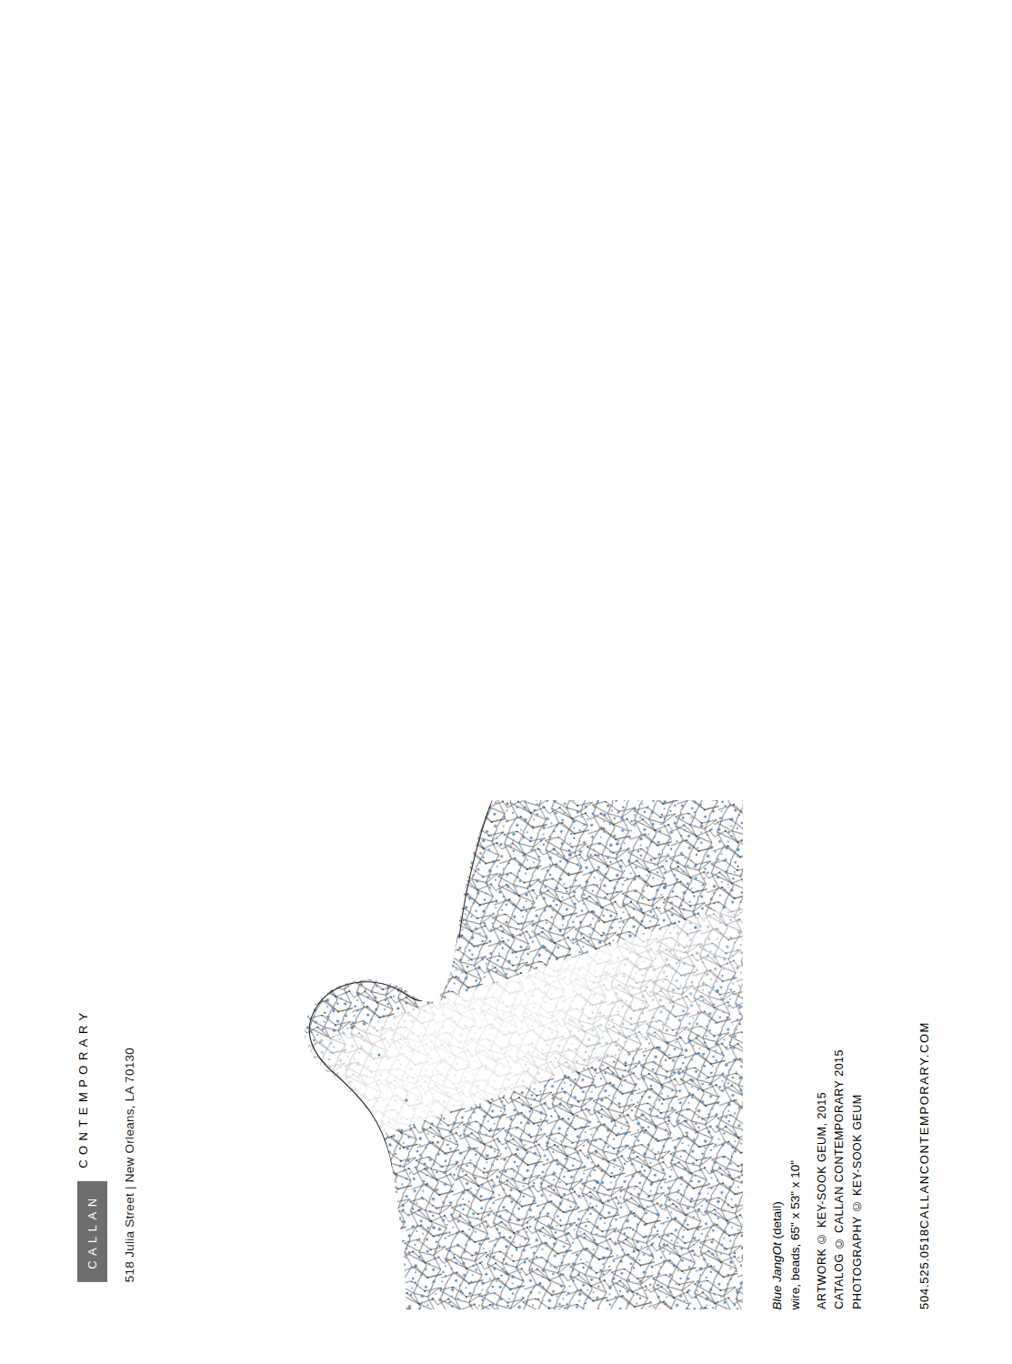CALLAN CONTEMPORARY
518 Julia Street | New Orleans, LA 70130
Blue JangOt (detail)
wire, beads, 65" x 53" x 10"
ARTWORK © KEY-SOOK GEUM, 2015
CATALOG © CALLAN CONTEMPORARY 2015
PHOTOGRAPHY © KEY-SOOK GEUM
504.525.0518 CALLANCONTEMPORARY.COM